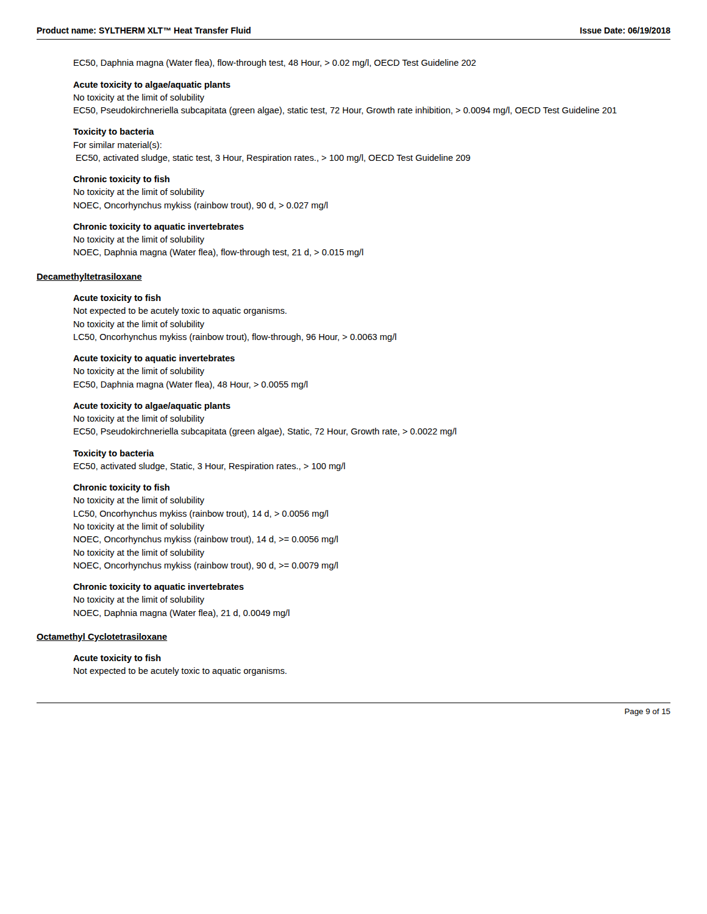Product name: SYLTHERM XLT™ Heat Transfer Fluid Issue Date: 06/19/2018
EC50, Daphnia magna (Water flea), flow-through test, 48 Hour, > 0.02 mg/l, OECD Test Guideline 202
Acute toxicity to algae/aquatic plants
No toxicity at the limit of solubility
EC50, Pseudokirchneriella subcapitata (green algae), static test, 72 Hour, Growth rate inhibition, > 0.0094 mg/l, OECD Test Guideline 201
Toxicity to bacteria
For similar material(s):
EC50, activated sludge, static test, 3 Hour, Respiration rates., > 100 mg/l, OECD Test Guideline 209
Chronic toxicity to fish
No toxicity at the limit of solubility
NOEC, Oncorhynchus mykiss (rainbow trout), 90 d, > 0.027 mg/l
Chronic toxicity to aquatic invertebrates
No toxicity at the limit of solubility
NOEC, Daphnia magna (Water flea), flow-through test, 21 d, > 0.015 mg/l
Decamethyltetrasiloxane
Acute toxicity to fish
Not expected to be acutely toxic to aquatic organisms.
No toxicity at the limit of solubility
LC50, Oncorhynchus mykiss (rainbow trout), flow-through, 96 Hour, > 0.0063 mg/l
Acute toxicity to aquatic invertebrates
No toxicity at the limit of solubility
EC50, Daphnia magna (Water flea), 48 Hour, > 0.0055 mg/l
Acute toxicity to algae/aquatic plants
No toxicity at the limit of solubility
EC50, Pseudokirchneriella subcapitata (green algae), Static, 72 Hour, Growth rate, > 0.0022 mg/l
Toxicity to bacteria
EC50, activated sludge, Static, 3 Hour, Respiration rates., > 100 mg/l
Chronic toxicity to fish
No toxicity at the limit of solubility
LC50, Oncorhynchus mykiss (rainbow trout), 14 d, > 0.0056 mg/l
No toxicity at the limit of solubility
NOEC, Oncorhynchus mykiss (rainbow trout), 14 d, >= 0.0056 mg/l
No toxicity at the limit of solubility
NOEC, Oncorhynchus mykiss (rainbow trout), 90 d, >= 0.0079 mg/l
Chronic toxicity to aquatic invertebrates
No toxicity at the limit of solubility
NOEC, Daphnia magna (Water flea), 21 d, 0.0049 mg/l
Octamethyl Cyclotetrasiloxane
Acute toxicity to fish
Not expected to be acutely toxic to aquatic organisms.
Page 9 of 15